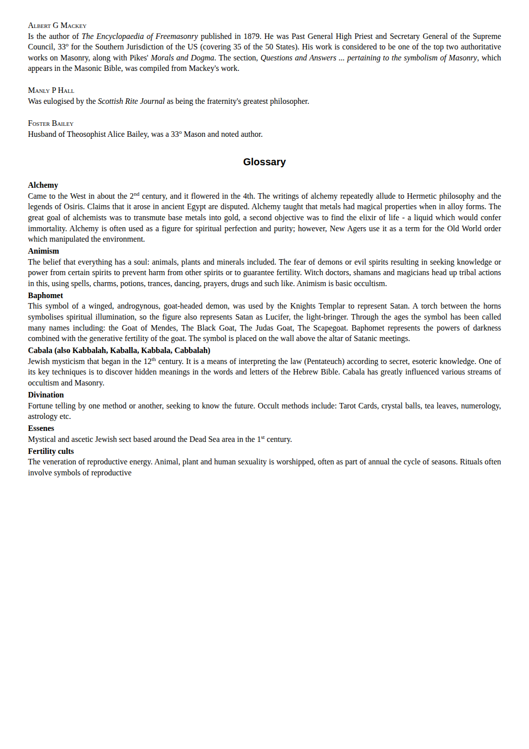Albert G Mackey
Is the author of The Encyclopaedia of Freemasonry published in 1879. He was Past General High Priest and Secretary General of the Supreme Council, 33o for the Southern Jurisdiction of the US (covering 35 of the 50 States). His work is considered to be one of the top two authoritative works on Masonry, along with Pikes' Morals and Dogma. The section, Questions and Answers ... pertaining to the symbolism of Masonry, which appears in the Masonic Bible, was compiled from Mackey's work.
Manly P Hall
Was eulogised by the Scottish Rite Journal as being the fraternity's greatest philosopher.
Foster Bailey
Husband of Theosophist Alice Bailey, was a 33o Mason and noted author.
Glossary
Alchemy
Came to the West in about the 2nd century, and it flowered in the 4th. The writings of alchemy repeatedly allude to Hermetic philosophy and the legends of Osiris. Claims that it arose in ancient Egypt are disputed. Alchemy taught that metals had magical properties when in alloy forms. The great goal of alchemists was to transmute base metals into gold, a second objective was to find the elixir of life - a liquid which would confer immortality. Alchemy is often used as a figure for spiritual perfection and purity; however, New Agers use it as a term for the Old World order which manipulated the environment.
Animism
The belief that everything has a soul: animals, plants and minerals included. The fear of demons or evil spirits resulting in seeking knowledge or power from certain spirits to prevent harm from other spirits or to guarantee fertility. Witch doctors, shamans and magicians head up tribal actions in this, using spells, charms, potions, trances, dancing, prayers, drugs and such like. Animism is basic occultism.
Baphomet
This symbol of a winged, androgynous, goat-headed demon, was used by the Knights Templar to represent Satan. A torch between the horns symbolises spiritual illumination, so the figure also represents Satan as Lucifer, the light-bringer. Through the ages the symbol has been called many names including: the Goat of Mendes, The Black Goat, The Judas Goat, The Scapegoat. Baphomet represents the powers of darkness combined with the generative fertility of the goat. The symbol is placed on the wall above the altar of Satanic meetings.
Cabala (also Kabbalah, Kaballa, Kabbala, Cabbalah)
Jewish mysticism that began in the 12th century. It is a means of interpreting the law (Pentateuch) according to secret, esoteric knowledge. One of its key techniques is to discover hidden meanings in the words and letters of the Hebrew Bible. Cabala has greatly influenced various streams of occultism and Masonry.
Divination
Fortune telling by one method or another, seeking to know the future. Occult methods include: Tarot Cards, crystal balls, tea leaves, numerology, astrology etc.
Essenes
Mystical and ascetic Jewish sect based around the Dead Sea area in the 1st century.
Fertility cults
The veneration of reproductive energy. Animal, plant and human sexuality is worshipped, often as part of annual the cycle of seasons. Rituals often involve symbols of reproductive